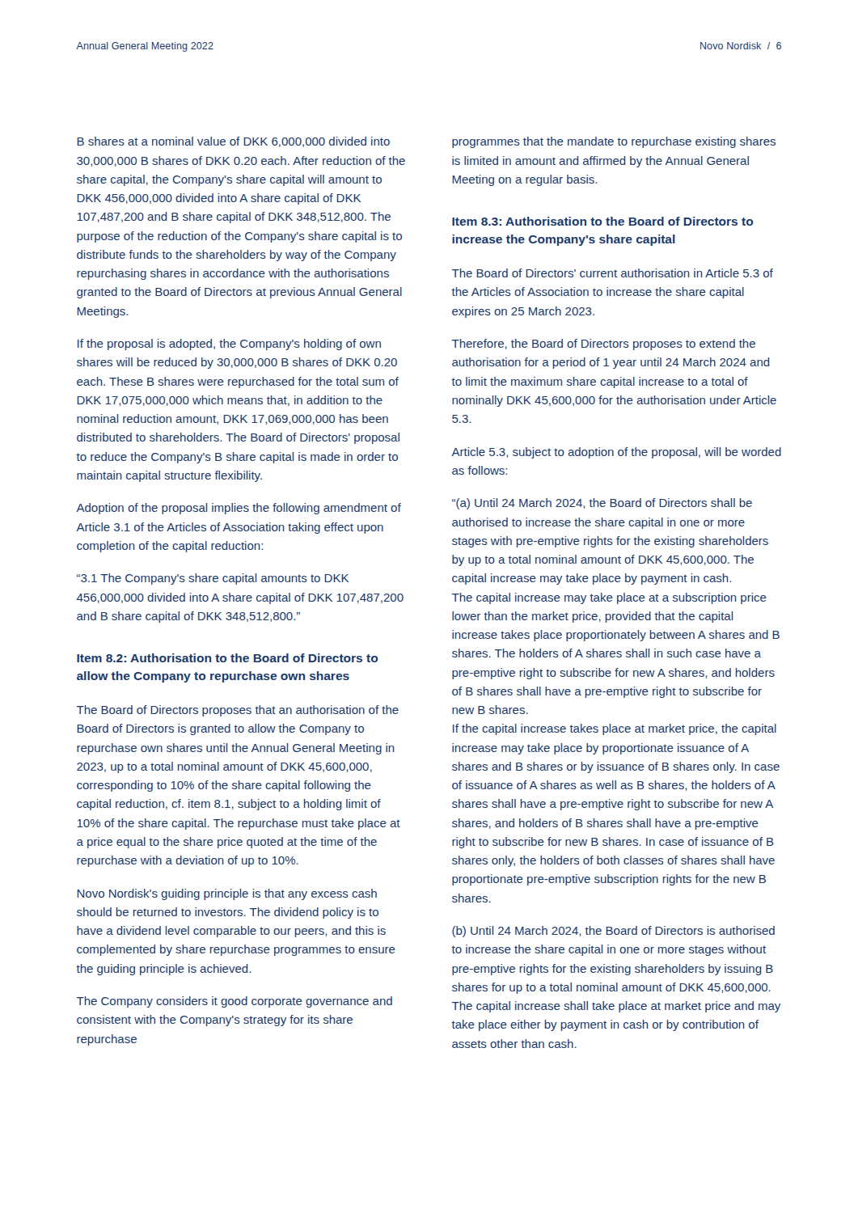Annual General Meeting 2022
Novo Nordisk / 6
B shares at a nominal value of DKK 6,000,000 divided into 30,000,000 B shares of DKK 0.20 each. After reduction of the share capital, the Company's share capital will amount to DKK 456,000,000 divided into A share capital of DKK 107,487,200 and B share capital of DKK 348,512,800. The purpose of the reduction of the Company's share capital is to distribute funds to the shareholders by way of the Company repurchasing shares in accordance with the authorisations granted to the Board of Directors at previous Annual General Meetings.
If the proposal is adopted, the Company's holding of own shares will be reduced by 30,000,000 B shares of DKK 0.20 each. These B shares were repurchased for the total sum of DKK 17,075,000,000 which means that, in addition to the nominal reduction amount, DKK 17,069,000,000 has been distributed to shareholders. The Board of Directors' proposal to reduce the Company's B share capital is made in order to maintain capital structure flexibility.
Adoption of the proposal implies the following amendment of Article 3.1 of the Articles of Association taking effect upon completion of the capital reduction:
“3.1 The Company's share capital amounts to DKK 456,000,000 divided into A share capital of DKK 107,487,200 and B share capital of DKK 348,512,800.”
Item 8.2: Authorisation to the Board of Directors to allow the Company to repurchase own shares
The Board of Directors proposes that an authorisation of the Board of Directors is granted to allow the Company to repurchase own shares until the Annual General Meeting in 2023, up to a total nominal amount of DKK 45,600,000, corresponding to 10% of the share capital following the capital reduction, cf. item 8.1, subject to a holding limit of 10% of the share capital. The repurchase must take place at a price equal to the share price quoted at the time of the repurchase with a deviation of up to 10%.
Novo Nordisk's guiding principle is that any excess cash should be returned to investors. The dividend policy is to have a dividend level comparable to our peers, and this is complemented by share repurchase programmes to ensure the guiding principle is achieved.
The Company considers it good corporate governance and consistent with the Company's strategy for its share repurchase
programmes that the mandate to repurchase existing shares is limited in amount and affirmed by the Annual General Meeting on a regular basis.
Item 8.3: Authorisation to the Board of Directors to increase the Company's share capital
The Board of Directors' current authorisation in Article 5.3 of the Articles of Association to increase the share capital expires on 25 March 2023.
Therefore, the Board of Directors proposes to extend the authorisation for a period of 1 year until 24 March 2024 and to limit the maximum share capital increase to a total of nominally DKK 45,600,000 for the authorisation under Article 5.3.
Article 5.3, subject to adoption of the proposal, will be worded as follows:
“(a) Until 24 March 2024, the Board of Directors shall be authorised to increase the share capital in one or more stages with pre-emptive rights for the existing shareholders by up to a total nominal amount of DKK 45,600,000. The capital increase may take place by payment in cash.
The capital increase may take place at a subscription price lower than the market price, provided that the capital increase takes place proportionately between A shares and B shares. The holders of A shares shall in such case have a pre-emptive right to subscribe for new A shares, and holders of B shares shall have a pre-emptive right to subscribe for new B shares.
If the capital increase takes place at market price, the capital increase may take place by proportionate issuance of A shares and B shares or by issuance of B shares only. In case of issuance of A shares as well as B shares, the holders of A shares shall have a pre-emptive right to subscribe for new A shares, and holders of B shares shall have a pre-emptive right to subscribe for new B shares. In case of issuance of B shares only, the holders of both classes of shares shall have proportionate pre-emptive subscription rights for the new B shares.
(b) Until 24 March 2024, the Board of Directors is authorised to increase the share capital in one or more stages without pre-emptive rights for the existing shareholders by issuing B shares for up to a total nominal amount of DKK 45,600,000. The capital increase shall take place at market price and may take place either by payment in cash or by contribution of assets other than cash.